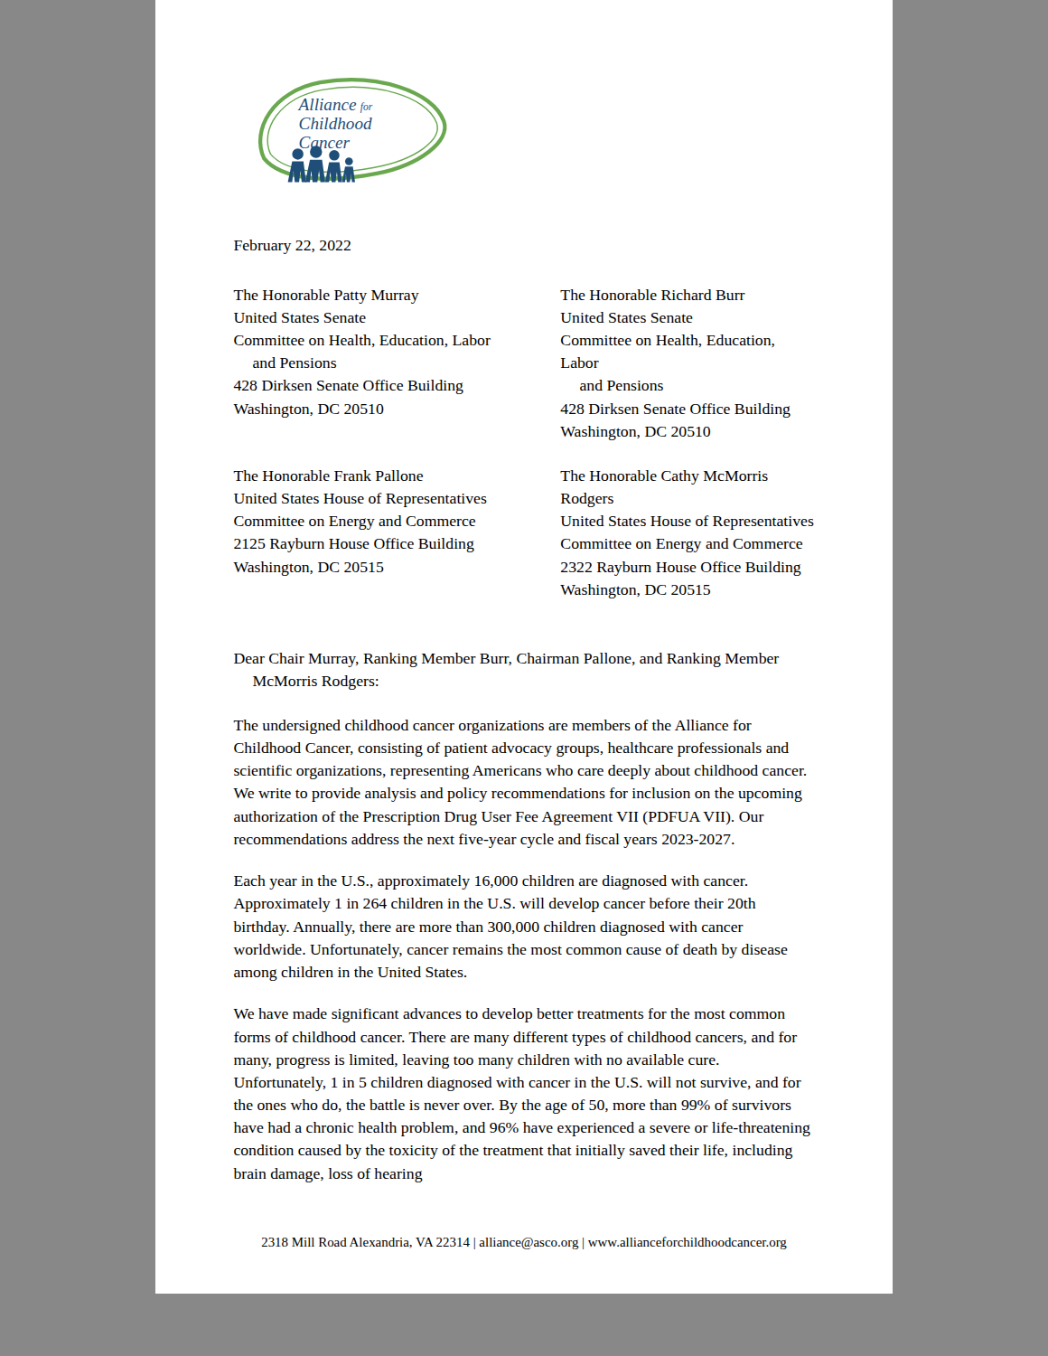Alliance for Childhood Cancer
February 22, 2022
| The Honorable Patty Murray United States Senate Committee on Health, Education, Labor and Pensions 428 Dirksen Senate Office Building Washington, DC 20510 | The Honorable Richard Burr United States Senate Committee on Health, Education, Labor and Pensions 428 Dirksen Senate Office Building Washington, DC 20510 |
| The Honorable Frank Pallone United States House of Representatives Committee on Energy and Commerce 2125 Rayburn House Office Building Washington, DC 20515 | The Honorable Cathy McMorris Rodgers United States House of Representatives Committee on Energy and Commerce 2322 Rayburn House Office Building Washington, DC 20515 |
Dear Chair Murray, Ranking Member Burr, Chairman Pallone, and Ranking Member McMorris Rodgers:
The undersigned childhood cancer organizations are members of the Alliance for Childhood Cancer, consisting of patient advocacy groups, healthcare professionals and scientific organizations, representing Americans who care deeply about childhood cancer. We write to provide analysis and policy recommendations for inclusion on the upcoming authorization of the Prescription Drug User Fee Agreement VII (PDFUA VII). Our recommendations address the next five-year cycle and fiscal years 2023-2027.
Each year in the U.S., approximately 16,000 children are diagnosed with cancer. Approximately 1 in 264 children in the U.S. will develop cancer before their 20th birthday. Annually, there are more than 300,000 children diagnosed with cancer worldwide. Unfortunately, cancer remains the most common cause of death by disease among children in the United States.
We have made significant advances to develop better treatments for the most common forms of childhood cancer. There are many different types of childhood cancers, and for many, progress is limited, leaving too many children with no available cure. Unfortunately, 1 in 5 children diagnosed with cancer in the U.S. will not survive, and for the ones who do, the battle is never over. By the age of 50, more than 99% of survivors have had a chronic health problem, and 96% have experienced a severe or life-threatening condition caused by the toxicity of the treatment that initially saved their life, including brain damage, loss of hearing
2318 Mill Road Alexandria, VA 22314 | alliance@asco.org | www.allianceforchildhoodcancer.org